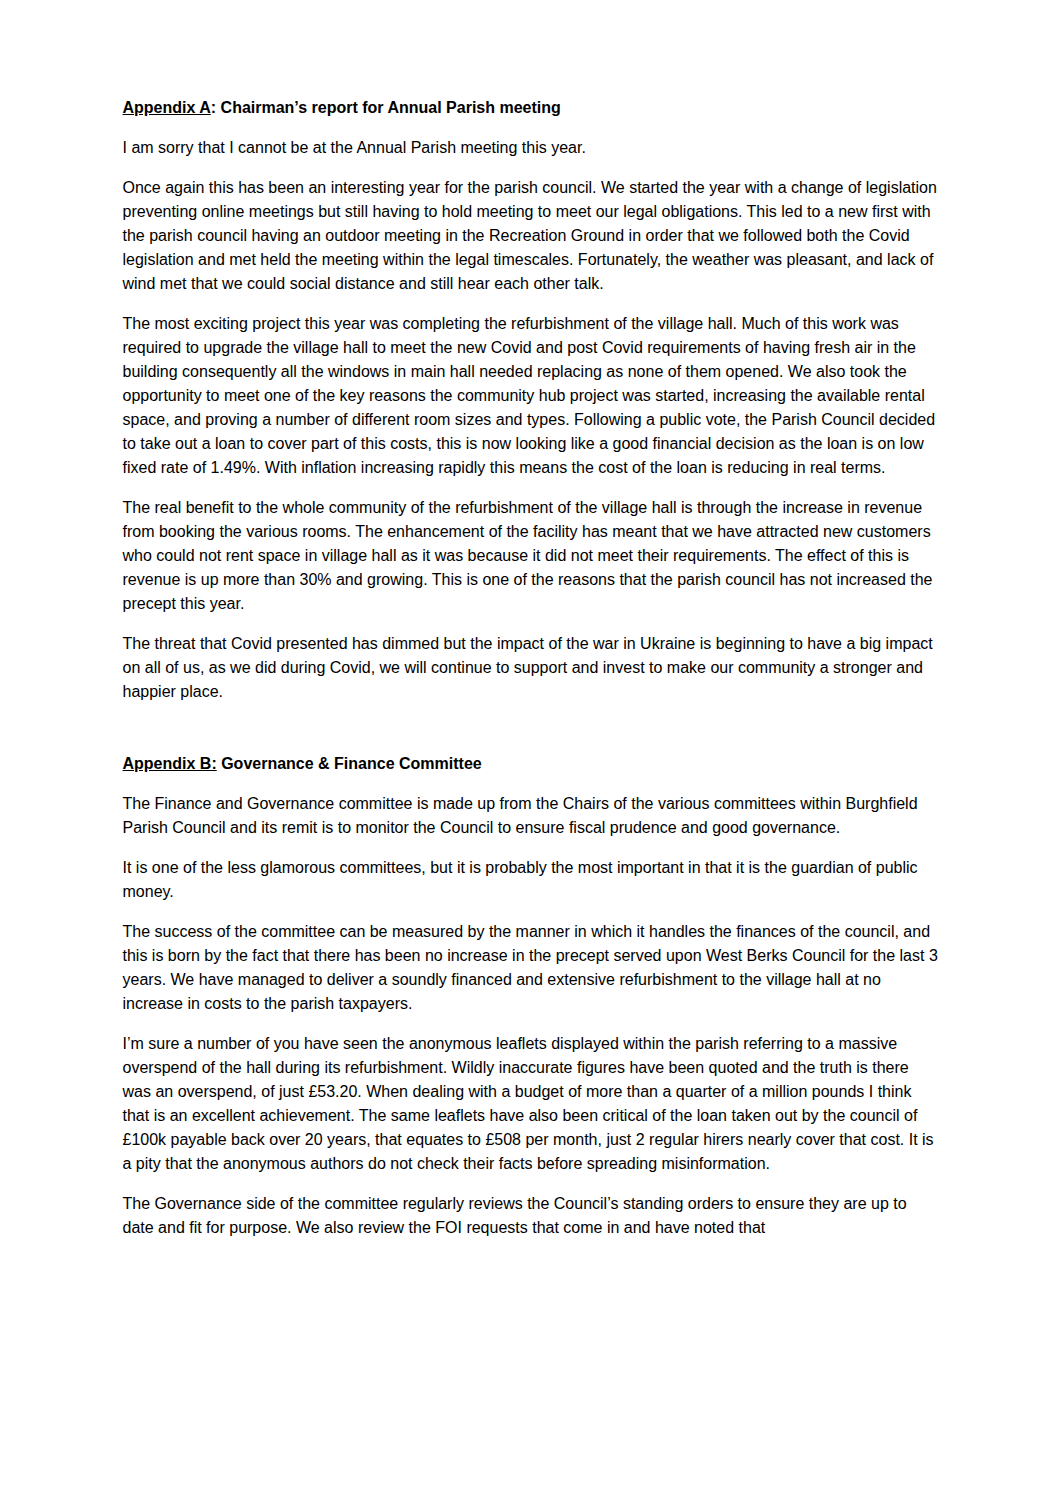Appendix A: Chairman’s report for Annual Parish meeting
I am sorry that I cannot be at the Annual Parish meeting this year.
Once again this has been an interesting year for the parish council. We started the year with a change of legislation preventing online meetings but still having to hold meeting to meet our legal obligations. This led to a new first with the parish council having an outdoor meeting in the Recreation Ground in order that we followed both the Covid legislation and met held the meeting within the legal timescales. Fortunately, the weather was pleasant, and lack of wind met that we could social distance and still hear each other talk.
The most exciting project this year was completing the refurbishment of the village hall. Much of this work was required to upgrade the village hall to meet the new Covid and post Covid requirements of having fresh air in the building consequently all the windows in main hall needed replacing as none of them opened. We also took the opportunity to meet one of the key reasons the community hub project was started, increasing the available rental space, and proving a number of different room sizes and types. Following a public vote, the Parish Council decided to take out a loan to cover part of this costs, this is now looking like a good financial decision as the loan is on low fixed rate of 1.49%. With inflation increasing rapidly this means the cost of the loan is reducing in real terms.
The real benefit to the whole community of the refurbishment of the village hall is through the increase in revenue from booking the various rooms. The enhancement of the facility has meant that we have attracted new customers who could not rent space in village hall as it was because it did not meet their requirements. The effect of this is revenue is up more than 30% and growing. This is one of the reasons that the parish council has not increased the precept this year.
The threat that Covid presented has dimmed but the impact of the war in Ukraine is beginning to have a big impact on all of us, as we did during Covid, we will continue to support and invest to make our community a stronger and happier place.
Appendix B: Governance & Finance Committee
The Finance and Governance committee is made up from the Chairs of the various committees within Burghfield Parish Council and its remit is to monitor the Council to ensure fiscal prudence and good governance.
It is one of the less glamorous committees, but it is probably the most important in that it is the guardian of public money.
The success of the committee can be measured by the manner in which it handles the finances of the council, and this is born by the fact that there has been no increase in the precept served upon West Berks Council for the last 3 years. We have managed to deliver a soundly financed and extensive refurbishment to the village hall at no increase in costs to the parish taxpayers.
I’m sure a number of you have seen the anonymous leaflets displayed within the parish referring to a massive overspend of the hall during its refurbishment. Wildly inaccurate figures have been quoted and the truth is there was an overspend, of just £53.20. When dealing with a budget of more than a quarter of a million pounds I think that is an excellent achievement. The same leaflets have also been critical of the loan taken out by the council of £100k payable back over 20 years, that equates to £508 per month, just 2 regular hirers nearly cover that cost. It is a pity that the anonymous authors do not check their facts before spreading misinformation.
The Governance side of the committee regularly reviews the Council’s standing orders to ensure they are up to date and fit for purpose. We also review the FOI requests that come in and have noted that